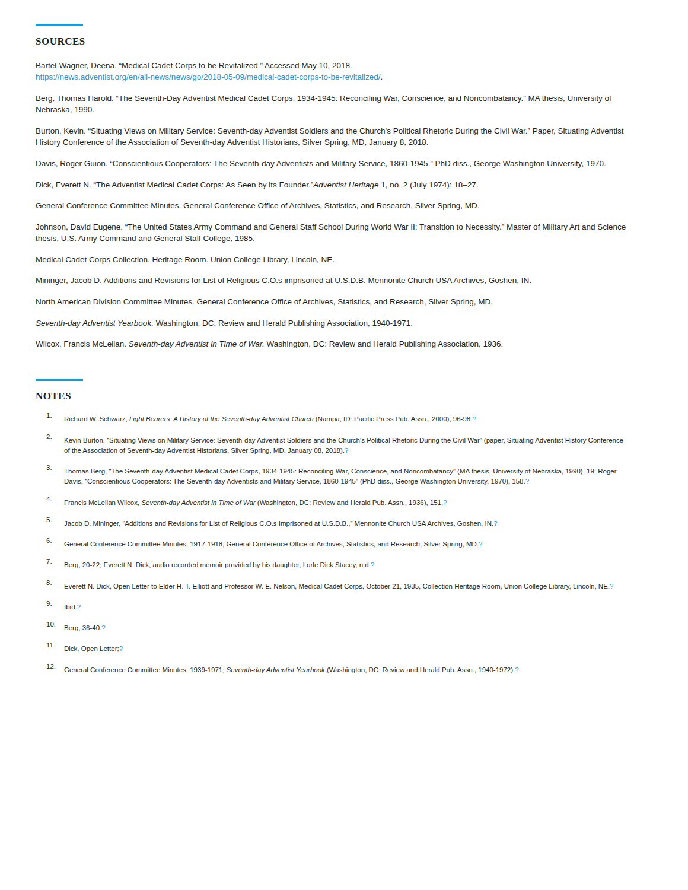Sources
Bartel-Wagner, Deena. “Medical Cadet Corps to be Revitalized.” Accessed May 10, 2018.
https://news.adventist.org/en/all-news/news/go/2018-05-09/medical-cadet-corps-to-be-revitalized/.
Berg, Thomas Harold. “The Seventh-Day Adventist Medical Cadet Corps, 1934-1945: Reconciling War, Conscience, and Noncombatancy.” MA thesis, University of Nebraska, 1990.
Burton, Kevin. “Situating Views on Military Service: Seventh-day Adventist Soldiers and the Church's Political Rhetoric During the Civil War.” Paper, Situating Adventist History Conference of the Association of Seventh-day Adventist Historians, Silver Spring, MD, January 8, 2018.
Davis, Roger Guion. “Conscientious Cooperators: The Seventh-day Adventists and Military Service, 1860-1945.” PhD diss., George Washington University, 1970.
Dick, Everett N. “The Adventist Medical Cadet Corps: As Seen by its Founder.”Adventist Heritage 1, no. 2 (July 1974): 18–27.
General Conference Committee Minutes. General Conference Office of Archives, Statistics, and Research, Silver Spring, MD.
Johnson, David Eugene. “The United States Army Command and General Staff School During World War II: Transition to Necessity.” Master of Military Art and Science thesis, U.S. Army Command and General Staff College, 1985.
Medical Cadet Corps Collection. Heritage Room. Union College Library, Lincoln, NE.
Mininger, Jacob D. Additions and Revisions for List of Religious C.O.s imprisoned at U.S.D.B. Mennonite Church USA Archives, Goshen, IN.
North American Division Committee Minutes. General Conference Office of Archives, Statistics, and Research, Silver Spring, MD.
Seventh-day Adventist Yearbook. Washington, DC: Review and Herald Publishing Association, 1940-1971.
Wilcox, Francis McLellan. Seventh-day Adventist in Time of War. Washington, DC: Review and Herald Publishing Association, 1936.
Notes
Richard W. Schwarz, Light Bearers: A History of the Seventh-day Adventist Church (Nampa, ID: Pacific Press Pub. Assn., 2000), 96-98.?
Kevin Burton, “Situating Views on Military Service: Seventh-day Adventist Soldiers and the Church's Political Rhetoric During the Civil War” (paper, Situating Adventist History Conference of the Association of Seventh-day Adventist Historians, Silver Spring, MD, January 08, 2018).?
Thomas Berg, “The Seventh-day Adventist Medical Cadet Corps, 1934-1945: Reconciling War, Conscience, and Noncombatancy” (MA thesis, University of Nebraska, 1990), 19; Roger Davis, “Conscientious Cooperators: The Seventh-day Adventists and Military Service, 1860-1945” (PhD diss., George Washington University, 1970), 158.?
Francis McLellan Wilcox, Seventh-day Adventist in Time of War (Washington, DC: Review and Herald Pub. Assn., 1936), 151.?
Jacob D. Mininger, “Additions and Revisions for List of Religious C.O.s Imprisoned at U.S.D.B.,” Mennonite Church USA Archives, Goshen, IN.?
General Conference Committee Minutes, 1917-1918, General Conference Office of Archives, Statistics, and Research, Silver Spring, MD.?
Berg, 20-22; Everett N. Dick, audio recorded memoir provided by his daughter, Lorle Dick Stacey, n.d.?
Everett N. Dick, Open Letter to Elder H. T. Elliott and Professor W. E. Nelson, Medical Cadet Corps, October 21, 1935, Collection Heritage Room, Union College Library, Lincoln, NE.?
Ibid.?
Berg, 36-40.?
Dick, Open Letter;?
General Conference Committee Minutes, 1939-1971; Seventh-day Adventist Yearbook (Washington, DC: Review and Herald Pub. Assn., 1940-1972).?